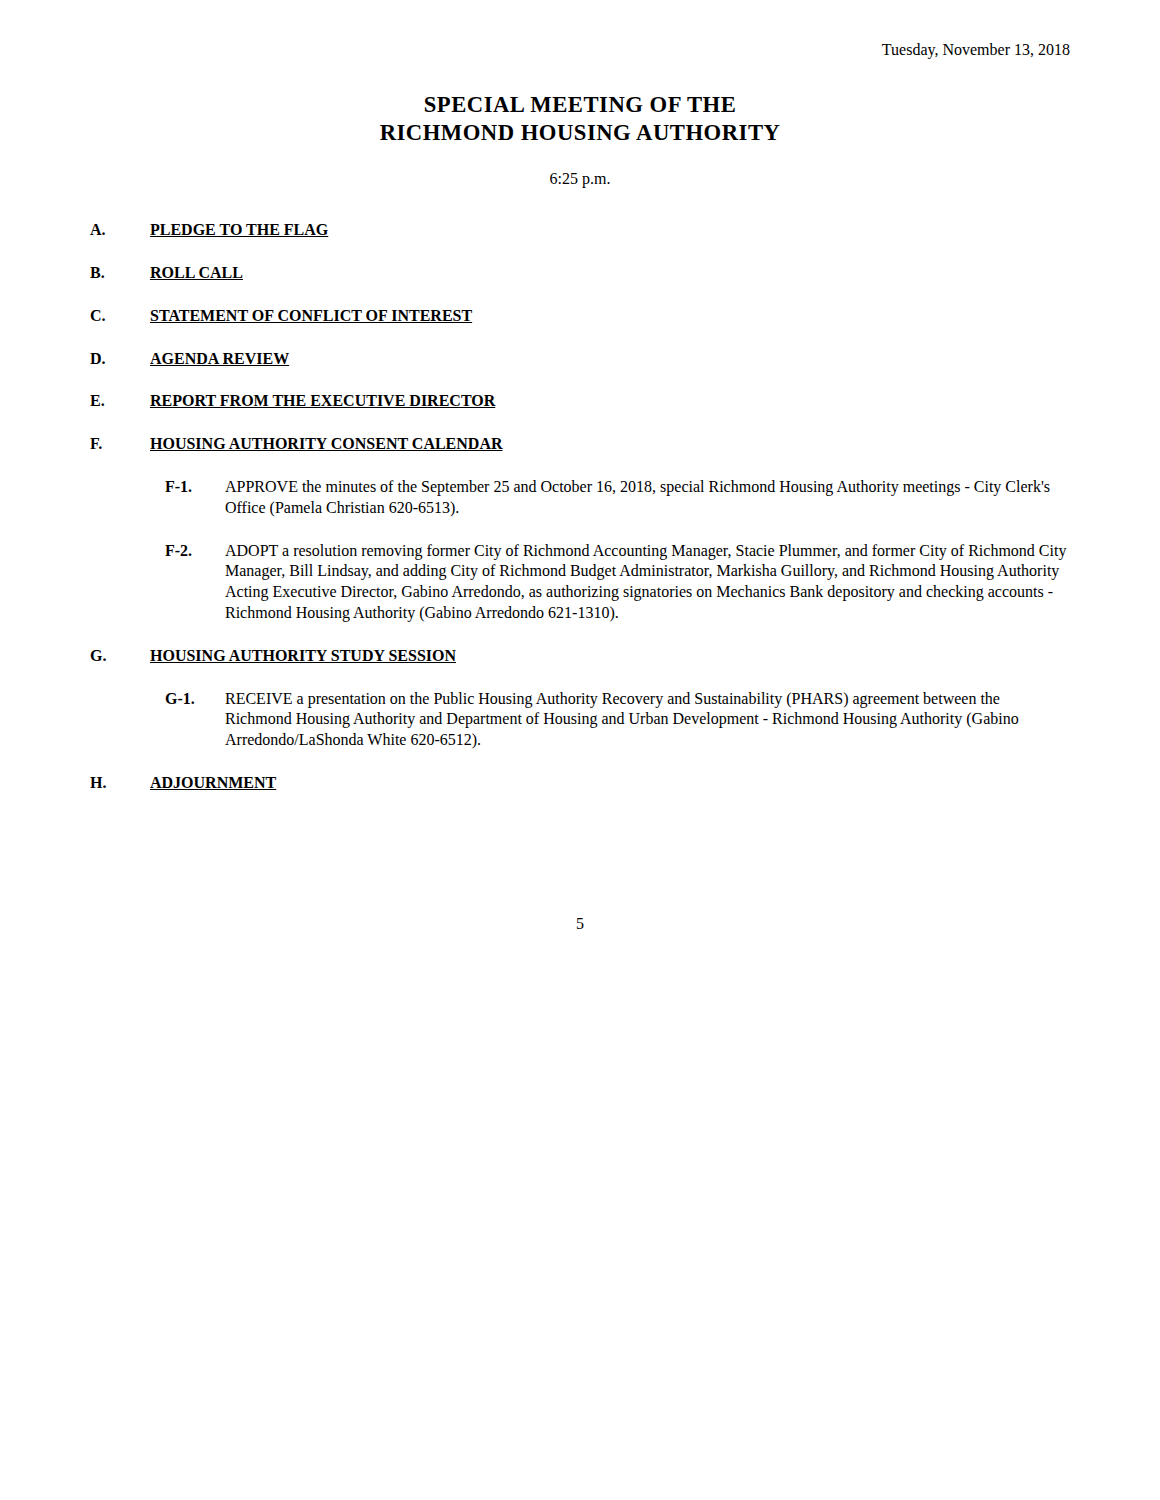Tuesday, November 13, 2018
SPECIAL MEETING OF THE
RICHMOND HOUSING AUTHORITY
6:25 p.m.
A. PLEDGE TO THE FLAG
B. ROLL CALL
C. STATEMENT OF CONFLICT OF INTEREST
D. AGENDA REVIEW
E. REPORT FROM THE EXECUTIVE DIRECTOR
F. HOUSING AUTHORITY CONSENT CALENDAR
F-1. APPROVE the minutes of the September 25 and October 16, 2018, special Richmond Housing Authority meetings - City Clerk's Office (Pamela Christian 620-6513).
F-2. ADOPT a resolution removing former City of Richmond Accounting Manager, Stacie Plummer, and former City of Richmond City Manager, Bill Lindsay, and adding City of Richmond Budget Administrator, Markisha Guillory, and Richmond Housing Authority Acting Executive Director, Gabino Arredondo, as authorizing signatories on Mechanics Bank depository and checking accounts - Richmond Housing Authority (Gabino Arredondo 621-1310).
G. HOUSING AUTHORITY STUDY SESSION
G-1. RECEIVE a presentation on the Public Housing Authority Recovery and Sustainability (PHARS) agreement between the Richmond Housing Authority and Department of Housing and Urban Development - Richmond Housing Authority (Gabino Arredondo/LaShonda White 620-6512).
H. ADJOURNMENT
5